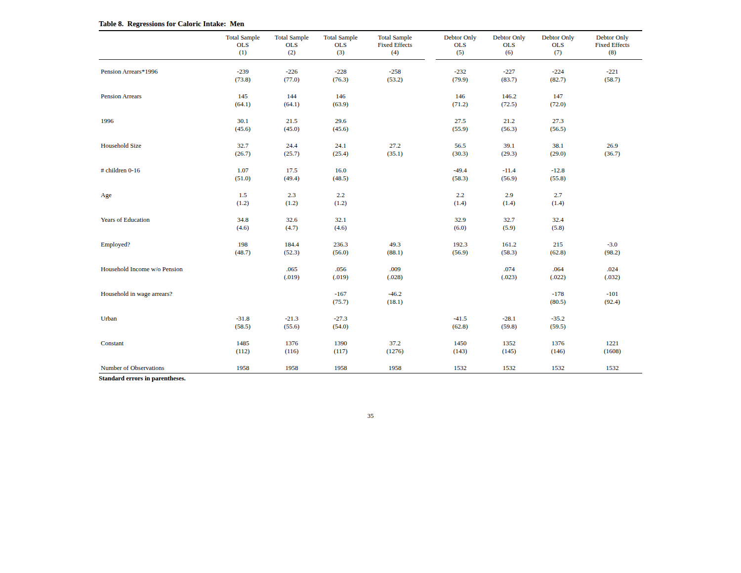Table 8. Regressions for Caloric Intake: Men
| | Total Sample OLS (1) | Total Sample OLS (2) | Total Sample OLS (3) | Total Sample Fixed Effects (4) | | Debtor Only OLS (5) | Debtor Only OLS (6) | Debtor Only OLS (7) | Debtor Only Fixed Effects (8) |
| --- | --- | --- | --- | --- | --- | --- | --- | --- | --- |
| Pension Arrears*1996 | -239 (73.8) | -226 (77.0) | -228 (76.3) | -258 (53.2) | | -232 (79.9) | -227 (83.7) | -224 (82.7) | -221 (58.7) |
| Pension Arrears | 145 (64.1) | 144 (64.1) | 146 (63.9) | | | 146 (71.2) | 146.2 (72.5) | 147 (72.0) | |
| 1996 | 30.1 (45.6) | 21.5 (45.0) | 29.6 (45.6) | | | 27.5 (55.9) | 21.2 (56.3) | 27.3 (56.5) | |
| Household Size | 32.7 (26.7) | 24.4 (25.7) | 24.1 (25.4) | 27.2 (35.1) | | 56.5 (30.3) | 39.1 (29.3) | 38.1 (29.0) | 26.9 (36.7) |
| # children 0-16 | 1.07 (51.0) | 17.5 (49.4) | 16.0 (48.5) | | | -49.4 (58.3) | -11.4 (56.9) | -12.8 (55.8) | |
| Age | 1.5 (1.2) | 2.3 (1.2) | 2.2 (1.2) | | | 2.2 (1.4) | 2.9 (1.4) | 2.7 (1.4) | |
| Years of Education | 34.8 (4.6) | 32.6 (4.7) | 32.1 (4.6) | | | 32.9 (6.0) | 32.7 (5.9) | 32.4 (5.8) | |
| Employed? | 198 (48.7) | 184.4 (52.3) | 236.3 (56.0) | 49.3 (88.1) | | 192.3 (56.9) | 161.2 (58.3) | 215 (62.8) | -3.0 (98.2) |
| Household Income w/o Pension | | .065 (.019) | .056 (.019) | .009 (.028) | | | .074 (.023) | .064 (.022) | .024 (.032) |
| Household in wage arrears? | | | -167 (75.7) | -46.2 (18.1) | | | | -178 (80.5) | -101 (92.4) |
| Urban | -31.8 (58.5) | -21.3 (55.6) | -27.3 (54.0) | | | -41.5 (62.8) | -28.1 (59.8) | -35.2 (59.5) | |
| Constant | 1485 (112) | 1376 (116) | 1390 (117) | 37.2 (1276) | | 1450 (143) | 1352 (145) | 1376 (146) | 1221 (1608) |
| Number of Observations | 1958 | 1958 | 1958 | 1958 | | 1532 | 1532 | 1532 | 1532 |
Standard errors in parentheses.
35